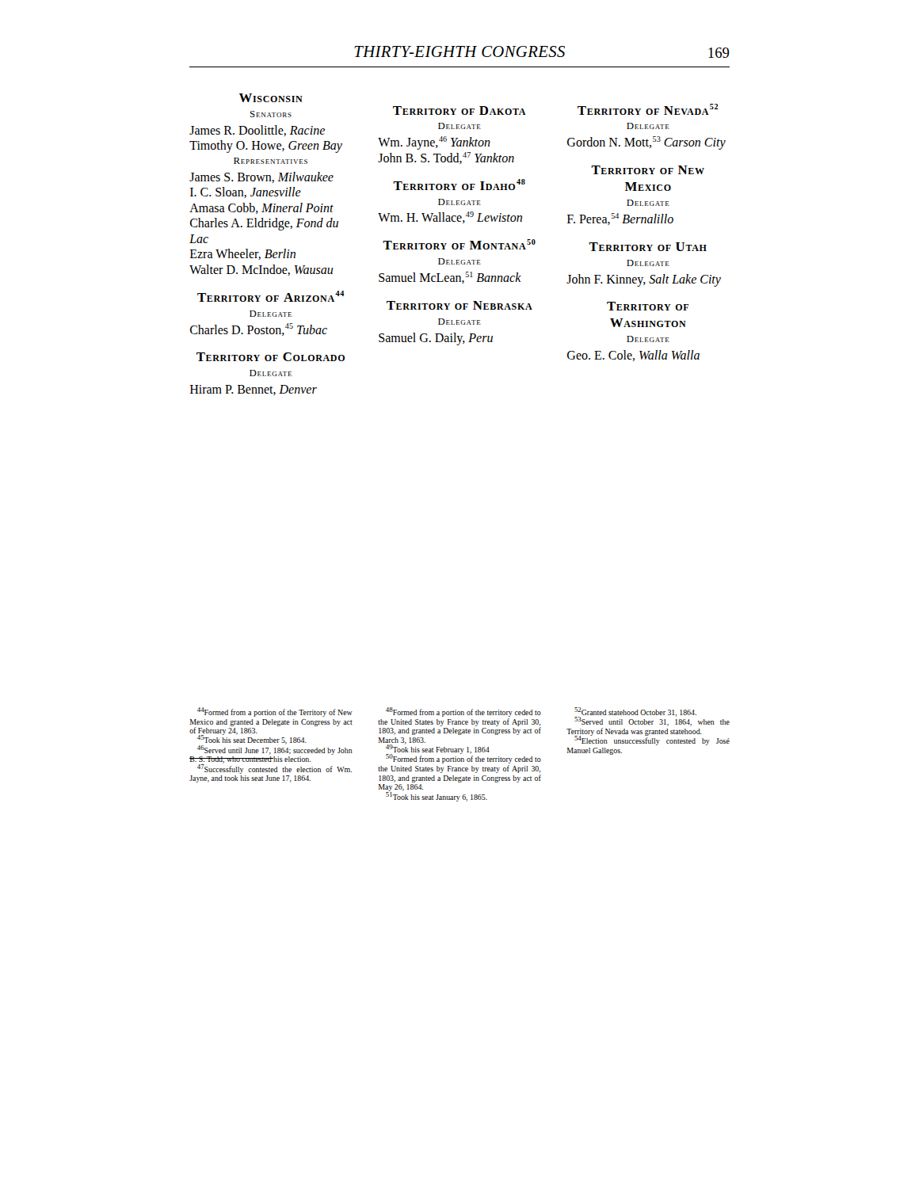169
THIRTY-EIGHTH CONGRESS
Wisconsin
Senators
James R. Doolittle, Racine
Timothy O. Howe, Green Bay
Representatives
James S. Brown, Milwaukee
I. C. Sloan, Janesville
Amasa Cobb, Mineral Point
Charles A. Eldridge, Fond du Lac
Ezra Wheeler, Berlin
Walter D. McIndoe, Wausau
Territory of Arizona44
Delegate
Charles D. Poston,45 Tubac
Territory of Colorado
Delegate
Hiram P. Bennet, Denver
Territory of Dakota
Delegate
Wm. Jayne,46 Yankton
John B. S. Todd,47 Yankton
Territory of Idaho48
Delegate
Wm. H. Wallace,49 Lewiston
Territory of Montana50
Delegate
Samuel McLean,51 Bannack
Territory of Nebraska
Delegate
Samuel G. Daily, Peru
Territory of Nevada52
Delegate
Gordon N. Mott,53 Carson City
Territory of New
Mexico
Delegate
F. Perea,54 Bernalillo
Territory of Utah
Delegate
John F. Kinney, Salt Lake City
Territory of
Washington
Delegate
Geo. E. Cole, Walla Walla
44Formed from a portion of the Territory of New Mexico and granted a Delegate in Congress by act of February 24, 1863.
45Took his seat December 5, 1864.
46Served until June 17, 1864; succeeded by John B. S. Todd, who contested his election.
47Successfully contested the election of Wm. Jayne, and took his seat June 17, 1864.
48Formed from a portion of the territory ceded to the United States by France by treaty of April 30, 1803, and granted a Delegate in Congress by act of March 3, 1863.
49Took his seat February 1, 1864
50Formed from a portion of the territory ceded to the United States by France by treaty of April 30, 1803, and granted a Delegate in Congress by act of May 26, 1864.
51Took his seat January 6, 1865.
52Granted statehood October 31, 1864.
53Served until October 31, 1864, when the Territory of Nevada was granted statehood.
54Election unsuccessfully contested by José Manuel Gallegos.